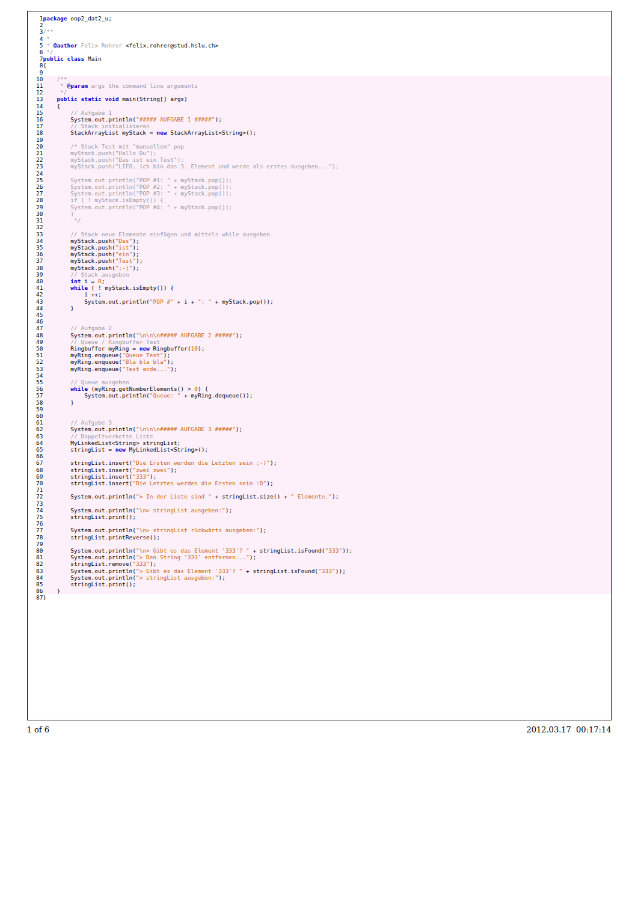| 1 | package oop2_dat2_u; |
| 2 | |
| 3 | /** |
| 4 | * |
| 5 | * @author Felix Rohrer <felix.rohrer@stud.hslu.ch> |
| 6 | */ |
| 7 | public class Main |
| 8 | { |
| 9 | |
| 10 | /** |
| 11 | * @param args the command line arguments |
| 12 | */ |
| 13 | public static void main(String[] args) |
| 14 | { |
| 15 | // Aufgabe 1 |
| 16 | System.out.println( "##### AUFGABE 1 #####" ); |
| 17 | // Stack initialisieren |
| 18 | StackArrayList myStack = new StackArrayList<String>(); |
| 19 | |
| 20 | /* Stack Test mit "manuellem" pop |
| 21 | myStack.push("Hallo Du"); |
| 22 | myStack.push("Das ist ein Test"); |
| 23 | myStack.push("LIFO, ich bin das 3. Element und werde als erstes ausgeben..."); |
| 24 | |
| 25 | System.out.println("POP #1: " + myStack.pop()); |
| 26 | System.out.println("POP #2: " + myStack.pop()); |
| 27 | System.out.println("POP #3: " + myStack.pop()); |
| 28 | if ( ! myStack.isEmpty()) { |
| 29 | System.out.println("POP #4: " + myStack.pop()); |
| 30 | } |
| 31 | */ |
| 32 | |
| 33 | // Stack neue Elemente einfügen und mittels while ausgeben |
| 34 | myStack.push( "Das" ); |
| 35 | myStack.push( "ist" ); |
| 36 | myStack.push( "ein" ); |
| 37 | myStack.push( "Test" ); |
| 38 | myStack.push( ";-)" ); |
| 39 | // Stack ausgeben |
| 40 | int i = 0 ; |
| 41 | while ( ! myStack.isEmpty()) { |
| 42 | i ++; |
| 43 | System.out.println( "POP #" + i + ": " + myStack.pop()); |
| 44 | } |
| 45 | |
| 46 | |
| 47 | // Aufgabe 2 |
| 48 | System.out.println( "\n\n\n##### AUFGABE 2 #####" ); |
| 49 | // Queue / Ringbuffer Test |
| 50 | Ringbuffer myRing = new Ringbuffer( 10 ); |
| 51 | myRing.enqueue( "Queue Test" ); |
| 52 | myRing.enqueue( "Bla bla bla" ); |
| 53 | myRing.enqueue( "Test ende..." ); |
| 54 | |
| 55 | // Queue ausgeben |
| 56 | while (myRing.getNumberElements() > 0 ) { |
| 57 | System.out.println( "Queue: " + myRing.dequeue()); |
| 58 | } |
| 59 | |
| 60 | |
| 61 | // Aufgabe 3 |
| 62 | System.out.println( "\n\n\n##### AUFGABE 3 #####" ); |
| 63 | // Doppeltverkette Liste |
| 64 | MyLinkedList<String> stringList; |
| 65 | stringList = new MyLinkedList<String>(); |
| 66 | |
| 67 | stringList.insert( "Die Ersten werden die Letzten sein ;-)" ); |
| 68 | stringList.insert( "zwei zwei" ); |
| 69 | stringList.insert( "333" ); |
| 70 | stringList.insert( "Die Letzten werden die Ersten sein :D" ); |
| 71 | |
| 72 | System.out.println( "> In der Liste sind " + stringList.size() + " Elemente." ); |
| 73 | |
| 74 | System.out.println( "\n> stringList ausgeben:" ); |
| 75 | stringList.print(); |
| 76 | |
| 77 | System.out.println( "\n> stringList rückwärts ausgeben:" ); |
| 78 | stringList.printReverse(); |
| 79 | |
| 80 | System.out.println( "\n> Gibt es das Element '333'? " + stringList.isFound( "333" )); |
| 81 | System.out.println( "> Den String '333' entfernen..." ); |
| 82 | stringList.remove( "333" ); |
| 83 | System.out.println( "> Gibt es das Element '333'? " + stringList.isFound( "333" )); |
| 84 | System.out.println( "> stringList ausgeben:" ); |
| 85 | stringList.print(); |
| 86 | } |
| 87 | } |
1 of 6
2012.03.17 00:17:14